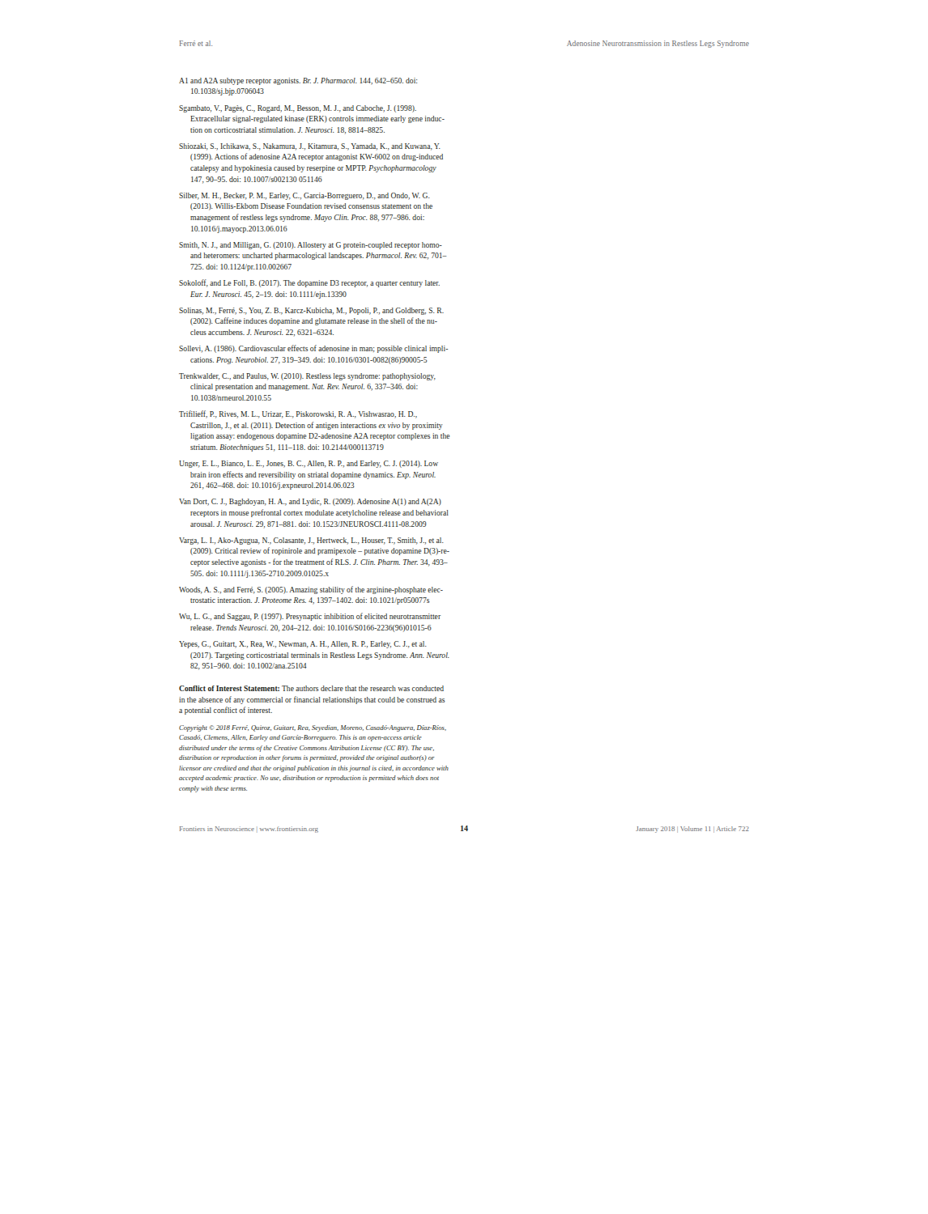Ferré et al.
Adenosine Neurotransmission in Restless Legs Syndrome
A1 and A2A subtype receptor agonists. Br. J. Pharmacol. 144, 642–650. doi: 10.1038/sj.bjp.0706043
Sgambato, V., Pagès, C., Rogard, M., Besson, M. J., and Caboche, J. (1998). Extracellular signal-regulated kinase (ERK) controls immediate early gene induction on corticostriatal stimulation. J. Neurosci. 18, 8814–8825.
Shiozaki, S., Ichikawa, S., Nakamura, J., Kitamura, S., Yamada, K., and Kuwana, Y. (1999). Actions of adenosine A2A receptor antagonist KW-6002 on drug-induced catalepsy and hypokinesia caused by reserpine or MPTP. Psychopharmacology 147, 90–95. doi: 10.1007/s002130 051146
Silber, M. H., Becker, P. M., Earley, C., Garcia-Borreguero, D., and Ondo, W. G. (2013). Willis-Ekbom Disease Foundation revised consensus statement on the management of restless legs syndrome. Mayo Clin. Proc. 88, 977–986. doi: 10.1016/j.mayocp.2013.06.016
Smith, N. J., and Milligan, G. (2010). Allostery at G protein-coupled receptor homo- and heteromers: uncharted pharmacological landscapes. Pharmacol. Rev. 62, 701–725. doi: 10.1124/pr.110.002667
Sokoloff, and Le Foll, B. (2017). The dopamine D3 receptor, a quarter century later. Eur. J. Neurosci. 45, 2–19. doi: 10.1111/ejn.13390
Solinas, M., Ferré, S., You, Z. B., Karcz-Kubicha, M., Popoli, P., and Goldberg, S. R. (2002). Caffeine induces dopamine and glutamate release in the shell of the nucleus accumbens. J. Neurosci. 22, 6321–6324.
Sollevi, A. (1986). Cardiovascular effects of adenosine in man; possible clinical implications. Prog. Neurobiol. 27, 319–349. doi: 10.1016/0301-0082(86)90005-5
Trenkwalder, C., and Paulus, W. (2010). Restless legs syndrome: pathophysiology, clinical presentation and management. Nat. Rev. Neurol. 6, 337–346. doi: 10.1038/nrneurol.2010.55
Trifilieff, P., Rives, M. L., Urizar, E., Piskorowski, R. A., Vishwasrao, H. D., Castrillon, J., et al. (2011). Detection of antigen interactions ex vivo by proximity ligation assay: endogenous dopamine D2-adenosine A2A receptor complexes in the striatum. Biotechniques 51, 111–118. doi: 10.2144/000113719
Unger, E. L., Bianco, L. E., Jones, B. C., Allen, R. P., and Earley, C. J. (2014). Low brain iron effects and reversibility on striatal dopamine dynamics. Exp. Neurol. 261, 462–468. doi: 10.1016/j.expneurol.2014.06.023
Van Dort, C. J., Baghdoyan, H. A., and Lydic, R. (2009). Adenosine A(1) and A(2A) receptors in mouse prefrontal cortex modulate acetylcholine release and behavioral arousal. J. Neurosci. 29, 871–881. doi: 10.1523/JNEUROSCI.4111-08.2009
Varga, L. I., Ako-Agugua, N., Colasante, J., Hertweck, L., Houser, T., Smith, J., et al. (2009). Critical review of ropinirole and pramipexole – putative dopamine D(3)-receptor selective agonists - for the treatment of RLS. J. Clin. Pharm. Ther. 34, 493–505. doi: 10.1111/j.1365-2710.2009.01025.x
Woods, A. S., and Ferré, S. (2005). Amazing stability of the arginine-phosphate electrostatic interaction. J. Proteome Res. 4, 1397–1402. doi: 10.1021/pr050077s
Wu, L. G., and Saggau, P. (1997). Presynaptic inhibition of elicited neurotransmitter release. Trends Neurosci. 20, 204–212. doi: 10.1016/S0166-2236(96)01015-6
Yepes, G., Guitart, X., Rea, W., Newman, A. H., Allen, R. P., Earley, C. J., et al. (2017). Targeting corticostriatal terminals in Restless Legs Syndrome. Ann. Neurol. 82, 951–960. doi: 10.1002/ana.25104
Conflict of Interest Statement: The authors declare that the research was conducted in the absence of any commercial or financial relationships that could be construed as a potential conflict of interest.
Copyright © 2018 Ferré, Quiroz, Guitart, Rea, Seyedian, Moreno, Casadó-Anguera, Díaz-Ríos, Casadó, Clemens, Allen, Earley and García-Borreguero. This is an open-access article distributed under the terms of the Creative Commons Attribution License (CC BY). The use, distribution or reproduction in other forums is permitted, provided the original author(s) or licensor are credited and that the original publication in this journal is cited, in accordance with accepted academic practice. No use, distribution or reproduction is permitted which does not comply with these terms.
Frontiers in Neuroscience | www.frontiersin.org
14
January 2018 | Volume 11 | Article 722